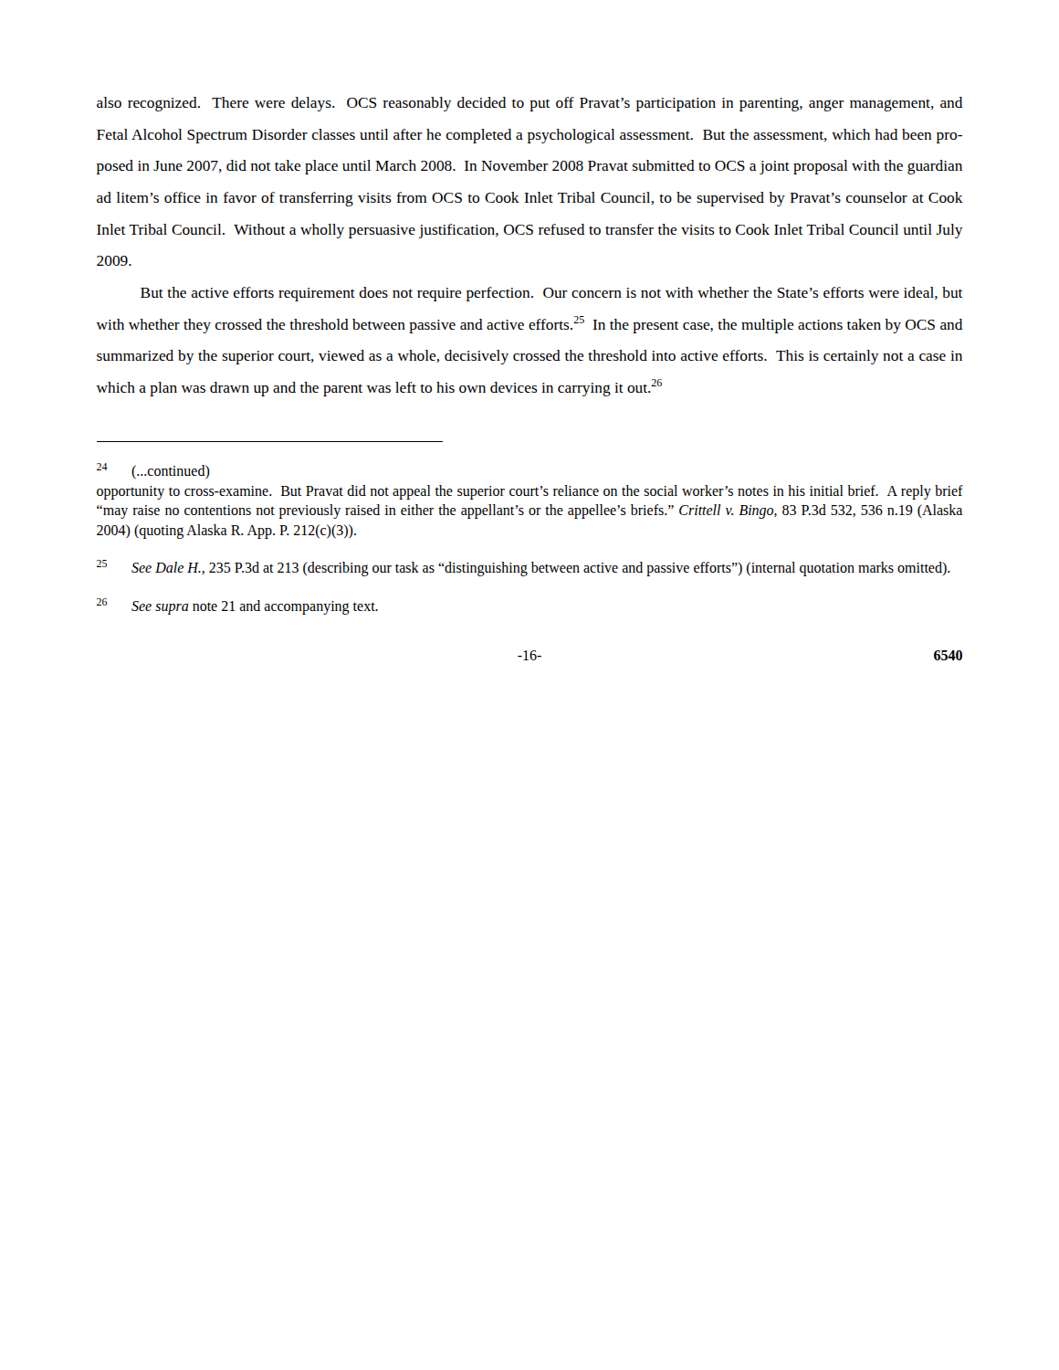also recognized. There were delays. OCS reasonably decided to put off Pravat’s participation in parenting, anger management, and Fetal Alcohol Spectrum Disorder classes until after he completed a psychological assessment. But the assessment, which had been proposed in June 2007, did not take place until March 2008. In November 2008 Pravat submitted to OCS a joint proposal with the guardian ad litem’s office in favor of transferring visits from OCS to Cook Inlet Tribal Council, to be supervised by Pravat’s counselor at Cook Inlet Tribal Council. Without a wholly persuasive justification, OCS refused to transfer the visits to Cook Inlet Tribal Council until July 2009.
But the active efforts requirement does not require perfection. Our concern is not with whether the State’s efforts were ideal, but with whether they crossed the threshold between passive and active efforts.25 In the present case, the multiple actions taken by OCS and summarized by the superior court, viewed as a whole, decisively crossed the threshold into active efforts. This is certainly not a case in which a plan was drawn up and the parent was left to his own devices in carrying it out.26
24(...continued)
opportunity to cross-examine. But Pravat did not appeal the superior court’s reliance on the social worker’s notes in his initial brief. A reply brief “may raise no contentions not previously raised in either the appellant’s or the appellee’s briefs.” Crittell v. Bingo, 83 P.3d 532, 536 n.19 (Alaska 2004) (quoting Alaska R. App. P. 212(c)(3)).
25 See Dale H., 235 P.3d at 213 (describing our task as “distinguishing between active and passive efforts”) (internal quotation marks omitted).
26 See supra note 21 and accompanying text.
-16-6540